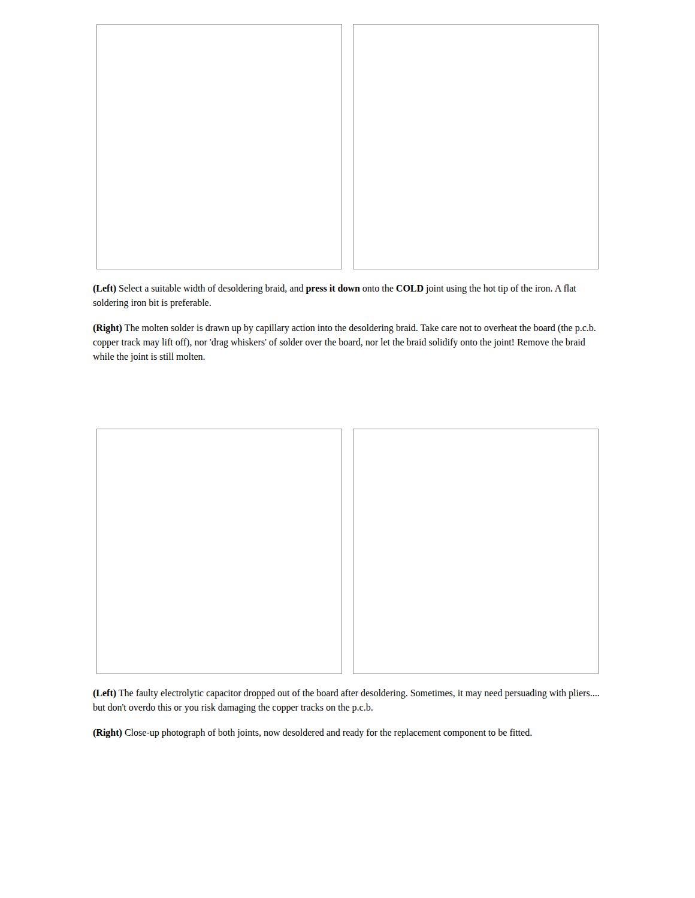(Left) Select a suitable width of desoldering braid, and press it down onto the COLD joint using the hot tip of the iron. A flat soldering iron bit is preferable.
(Right) The molten solder is drawn up by capillary action into the desoldering braid. Take care not to overheat the board (the p.c.b. copper track may lift off), nor 'drag whiskers' of solder over the board, nor let the braid solidify onto the joint! Remove the braid while the joint is still molten.
(Left) The faulty electrolytic capacitor dropped out of the board after desoldering. Sometimes, it may need persuading with pliers.... but don't overdo this or you risk damaging the copper tracks on the p.c.b.
(Right) Close-up photograph of both joints, now desoldered and ready for the replacement component to be fitted.